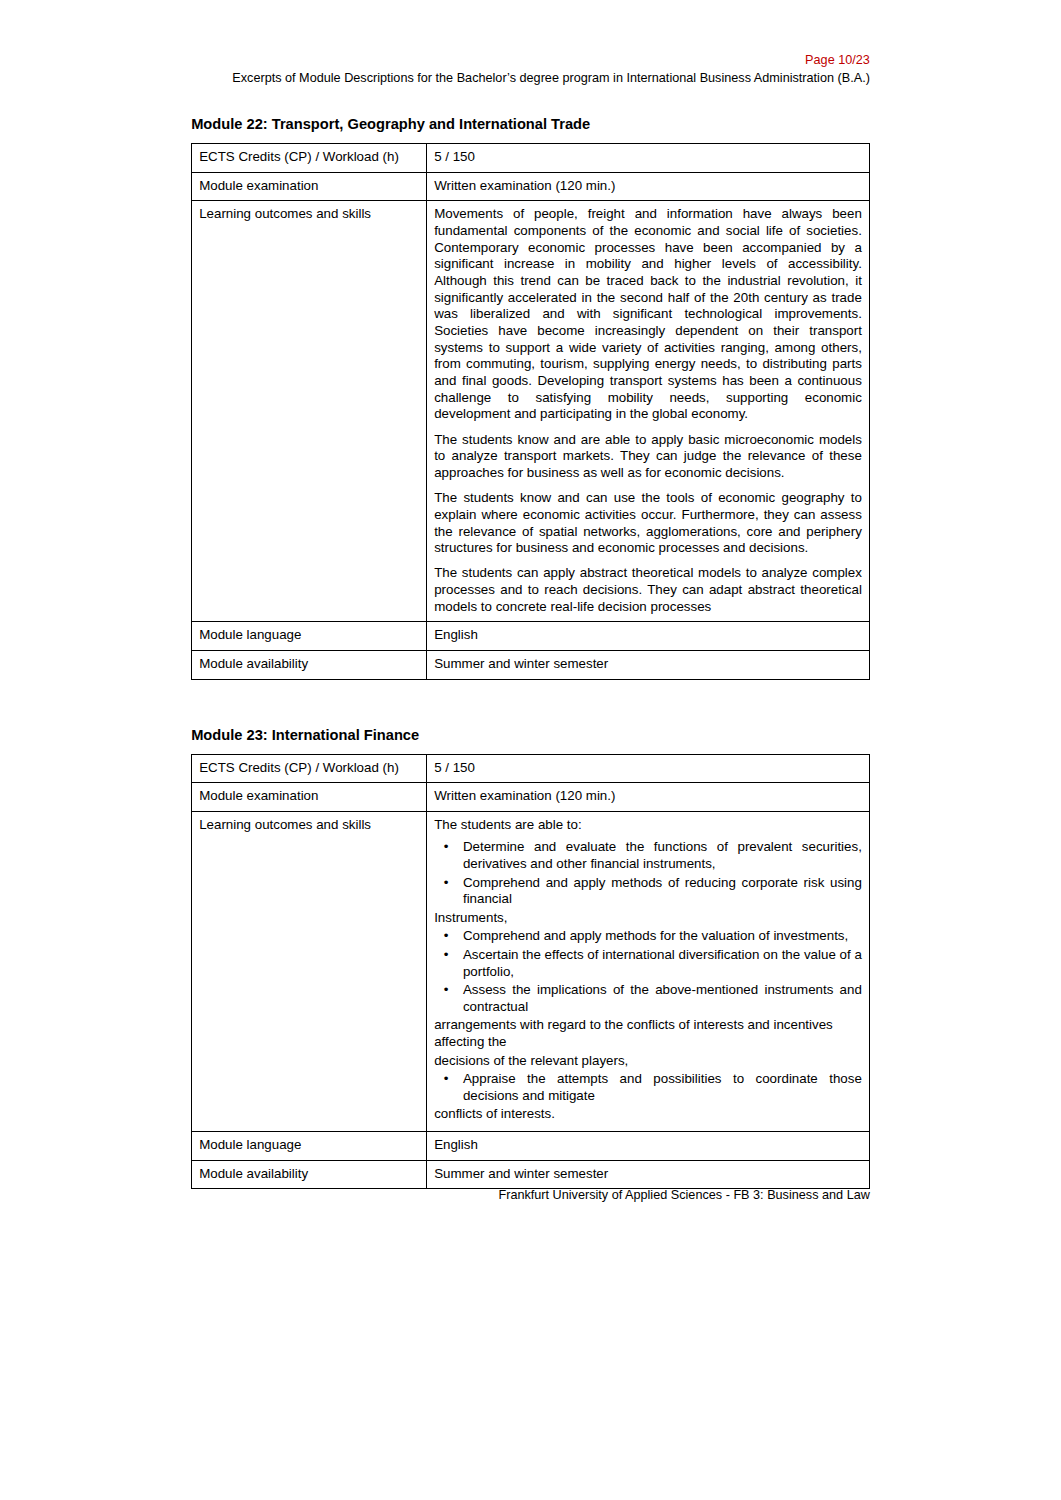Page 10/23
Excerpts of Module Descriptions for the Bachelor’s degree program in International Business Administration (B.A.)
Module 22: Transport, Geography and International Trade
| ECTS Credits (CP) / Workload (h) | 5 / 150 |
| Module examination | Written examination (120 min.) |
| Learning outcomes and skills | Movements of people, freight and information have always been fundamental components of the economic and social life of societies. Contemporary economic processes have been accompanied by a significant increase in mobility and higher levels of accessibility. Although this trend can be traced back to the industrial revolution, it significantly accelerated in the second half of the 20th century as trade was liberalized and with significant technological improvements. Societies have become increasingly dependent on their transport systems to support a wide variety of activities ranging, among others, from commuting, tourism, supplying energy needs, to distributing parts and final goods. Developing transport systems has been a continuous challenge to satisfying mobility needs, supporting economic development and participating in the global economy. The students know and are able to apply basic microeconomic models to analyze transport markets. They can judge the relevance of these approaches for business as well as for economic decisions. The students know and can use the tools of economic geography to explain where economic activities occur. Furthermore, they can assess the relevance of spatial networks, agglomerations, core and periphery structures for business and economic processes and decisions. The students can apply abstract theoretical models to analyze complex processes and to reach decisions. They can adapt abstract theoretical models to concrete real-life decision processes |
| Module language | English |
| Module availability | Summer and winter semester |
Module 23: International Finance
| ECTS Credits (CP) / Workload (h) | 5 / 150 |
| Module examination | Written examination (120 min.) |
| Learning outcomes and skills | The students are able to: Determine and evaluate the functions of prevalent securities, derivatives and other financial instruments, Comprehend and apply methods of reducing corporate risk using financial Instruments, Comprehend and apply methods for the valuation of investments, Ascertain the effects of international diversification on the value of a portfolio, Assess the implications of the above-mentioned instruments and contractual arrangements with regard to the conflicts of interests and incentives affecting the decisions of the relevant players, Appraise the attempts and possibilities to coordinate those decisions and mitigate conflicts of interests. |
| Module language | English |
| Module availability | Summer and winter semester |
Frankfurt University of Applied Sciences - FB 3: Business and Law